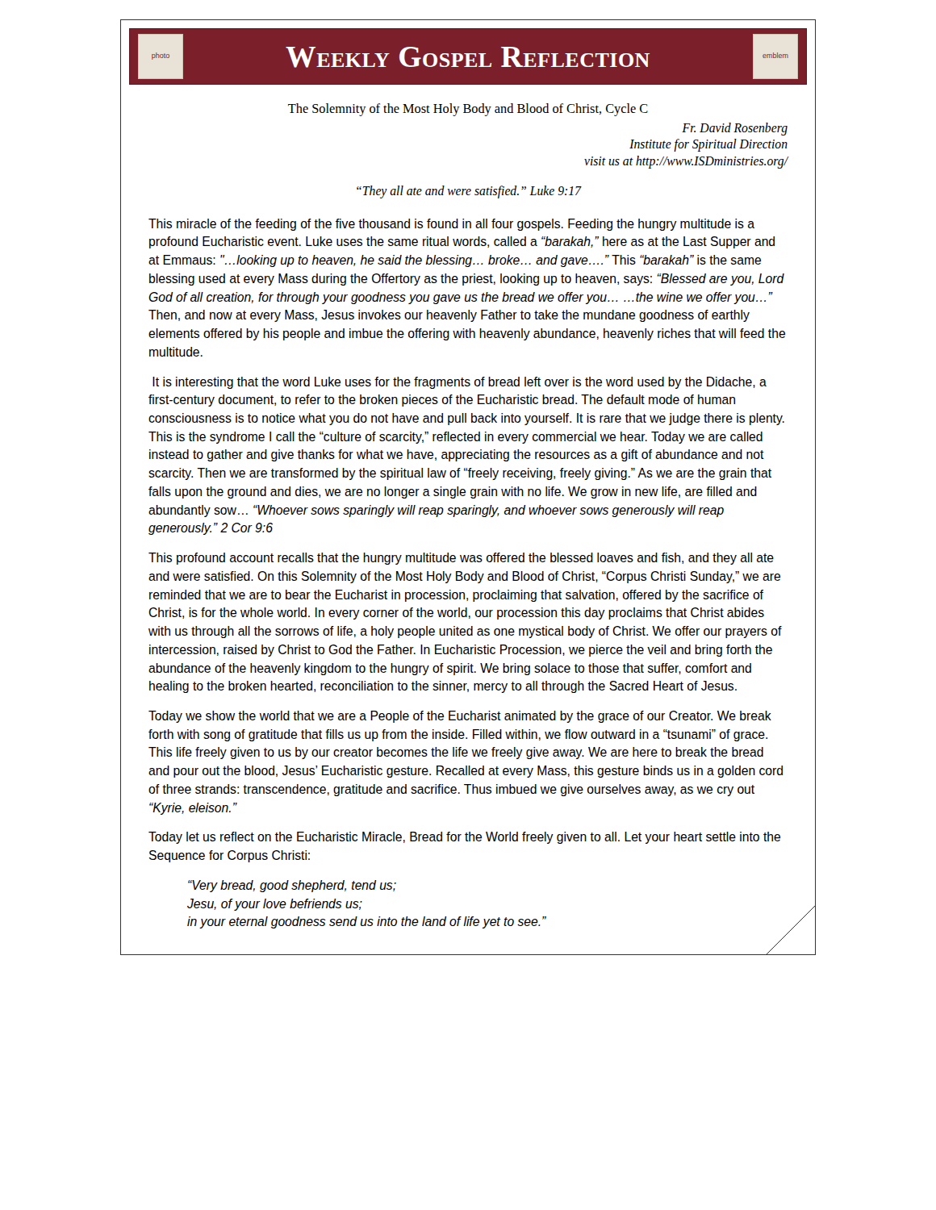photo
Weekly Gospel Reflection
emblem
The Solemnity of the Most Holy Body and Blood of Christ, Cycle C
Fr. David Rosenberg
Institute for Spiritual Direction
visit us at http://www.ISDministries.org/
“They all ate and were satisfied.” Luke 9:17
This miracle of the feeding of the five thousand is found in all four gospels. Feeding the hungry multitude is a profound Eucharistic event. Luke uses the same ritual words, called a “barakah,” here as at the Last Supper and at Emmaus: "…looking up to heaven, he said the blessing… broke… and gave….” This “barakah” is the same blessing used at every Mass during the Offertory as the priest, looking up to heaven, says: “Blessed are you, Lord God of all creation, for through your goodness you gave us the bread we offer you… …the wine we offer you…” Then, and now at every Mass, Jesus invokes our heavenly Father to take the mundane goodness of earthly elements offered by his people and imbue the offering with heavenly abundance, heavenly riches that will feed the multitude.
It is interesting that the word Luke uses for the fragments of bread left over is the word used by the Didache, a first-century document, to refer to the broken pieces of the Eucharistic bread. The default mode of human consciousness is to notice what you do not have and pull back into yourself. It is rare that we judge there is plenty. This is the syndrome I call the “culture of scarcity,” reflected in every commercial we hear. Today we are called instead to gather and give thanks for what we have, appreciating the resources as a gift of abundance and not scarcity. Then we are transformed by the spiritual law of “freely receiving, freely giving.” As we are the grain that falls upon the ground and dies, we are no longer a single grain with no life. We grow in new life, are filled and abundantly sow… “Whoever sows sparingly will reap sparingly, and whoever sows generously will reap generously.” 2 Cor 9:6
This profound account recalls that the hungry multitude was offered the blessed loaves and fish, and they all ate and were satisfied. On this Solemnity of the Most Holy Body and Blood of Christ, “Corpus Christi Sunday,” we are reminded that we are to bear the Eucharist in procession, proclaiming that salvation, offered by the sacrifice of Christ, is for the whole world. In every corner of the world, our procession this day proclaims that Christ abides with us through all the sorrows of life, a holy people united as one mystical body of Christ. We offer our prayers of intercession, raised by Christ to God the Father. In Eucharistic Procession, we pierce the veil and bring forth the abundance of the heavenly kingdom to the hungry of spirit. We bring solace to those that suffer, comfort and healing to the broken hearted, reconciliation to the sinner, mercy to all through the Sacred Heart of Jesus.
Today we show the world that we are a People of the Eucharist animated by the grace of our Creator. We break forth with song of gratitude that fills us up from the inside. Filled within, we flow outward in a “tsunami” of grace. This life freely given to us by our creator becomes the life we freely give away. We are here to break the bread and pour out the blood, Jesus’ Eucharistic gesture. Recalled at every Mass, this gesture binds us in a golden cord of three strands: transcendence, gratitude and sacrifice. Thus imbued we give ourselves away, as we cry out “Kyrie, eleison.”
Today let us reflect on the Eucharistic Miracle, Bread for the World freely given to all. Let your heart settle into the Sequence for Corpus Christi:
“Very bread, good shepherd, tend us;
Jesu, of your love befriends us;
in your eternal goodness send us into the land of life yet to see.”